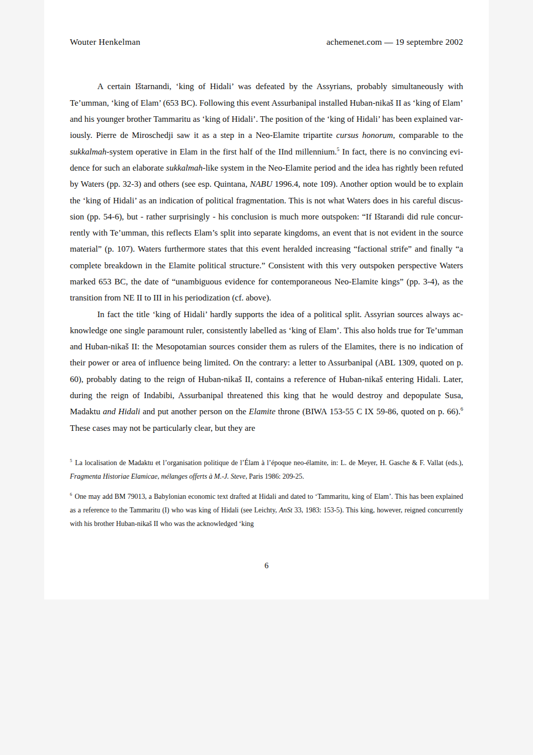Wouter Henkelman achemenet.com — 19 septembre 2002
A certain Ištarnandi, ‘king of Hidali’ was defeated by the Assyrians, probably simultaneously with Te’umman, ‘king of Elam’ (653 BC). Following this event Assurbanipal installed Huban-nikaš II as ‘king of Elam’ and his younger brother Tammaritu as ‘king of Hidali’. The position of the ‘king of Hidali’ has been explained variously. Pierre de Miroschedji saw it as a step in a Neo-Elamite tripartite cursus honorum, comparable to the sukkalmah-system operative in Elam in the first half of the IInd millennium.5 In fact, there is no convincing evidence for such an elaborate sukkalmah-like system in the Neo-Elamite period and the idea has rightly been refuted by Waters (pp. 32-3) and others (see esp. Quintana, NABU 1996.4, note 109). Another option would be to explain the ‘king of Hidali’ as an indication of political fragmentation. This is not what Waters does in his careful discussion (pp. 54-6), but - rather surprisingly - his conclusion is much more outspoken: “If Ištarandi did rule concurrently with Te’umman, this reflects Elam’s split into separate kingdoms, an event that is not evident in the source material” (p. 107). Waters furthermore states that this event heralded increasing “factional strife” and finally “a complete breakdown in the Elamite political structure.” Consistent with this very outspoken perspective Waters marked 653 BC, the date of “unambiguous evidence for contemporaneous Neo-Elamite kings” (pp. 3-4), as the transition from NE II to III in his periodization (cf. above).
In fact the title ‘king of Hidali’ hardly supports the idea of a political split. Assyrian sources always acknowledge one single paramount ruler, consistently labelled as ‘king of Elam’. This also holds true for Te’umman and Huban-nikaš II: the Mesopotamian sources consider them as rulers of the Elamites, there is no indication of their power or area of influence being limited. On the contrary: a letter to Assurbanipal (ABL 1309, quoted on p. 60), probably dating to the reign of Huban-nikaš II, contains a reference of Huban-nikaš entering Hidali. Later, during the reign of Indabibi, Assurbanipal threatened this king that he would destroy and depopulate Susa, Madaktu and Hidali and put another person on the Elamite throne (BIWA 153-55 C IX 59-86, quoted on p. 66).6 These cases may not be particularly clear, but they are
5 La localisation de Madaktu et l’organisation politique de l’Élam à l’époque neo-élamite, in: L. de Meyer, H. Gasche & F. Vallat (eds.), Fragmenta Historiae Elamicae, mélanges offerts à M.-J. Steve, Paris 1986: 209-25.
6 One may add BM 79013, a Babylonian economic text drafted at Hidali and dated to ‘Tammaritu, king of Elam’. This has been explained as a reference to the Tammaritu (I) who was king of Hidali (see Leichty, AnSt 33, 1983: 153-5). This king, however, reigned concurrently with his brother Huban-nikaš II who was the acknowledged ‘king
6